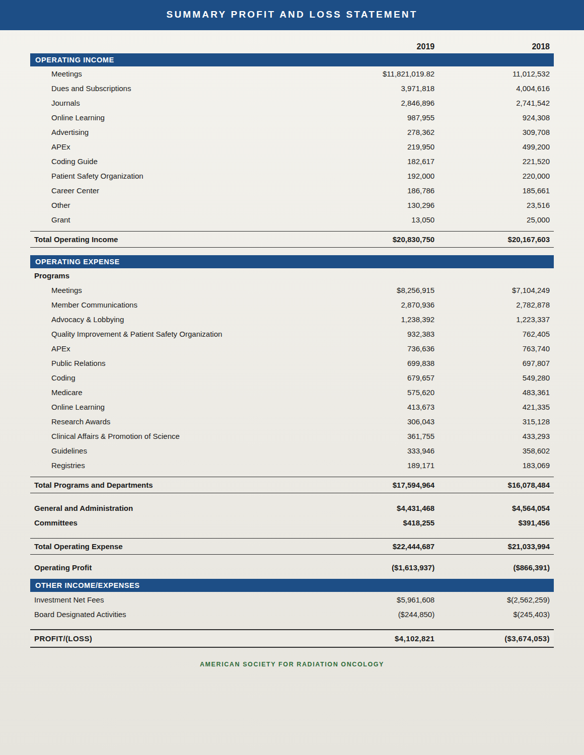Summary Profit and Loss Statement
| | 2019 | 2018 |
| --- | --- | --- |
| Operating Income |
| Meetings | $11,821,019.82 | 11,012,532 |
| Dues and Subscriptions | 3,971,818 | 4,004,616 |
| Journals | 2,846,896 | 2,741,542 |
| Online Learning | 987,955 | 924,308 |
| Advertising | 278,362 | 309,708 |
| APEx | 219,950 | 499,200 |
| Coding Guide | 182,617 | 221,520 |
| Patient Safety Organization | 192,000 | 220,000 |
| Career Center | 186,786 | 185,661 |
| Other | 130,296 | 23,516 |
| Grant | 13,050 | 25,000 |
| Total Operating Income | $20,830,750 | $20,167,603 |
| Operating Expense |
| Programs | | |
| Meetings | $8,256,915 | $7,104,249 |
| Member Communications | 2,870,936 | 2,782,878 |
| Advocacy & Lobbying | 1,238,392 | 1,223,337 |
| Quality Improvement & Patient Safety Organization | 932,383 | 762,405 |
| APEx | 736,636 | 763,740 |
| Public Relations | 699,838 | 697,807 |
| Coding | 679,657 | 549,280 |
| Medicare | 575,620 | 483,361 |
| Online Learning | 413,673 | 421,335 |
| Research Awards | 306,043 | 315,128 |
| Clinical Affairs & Promotion of Science | 361,755 | 433,293 |
| Guidelines | 333,946 | 358,602 |
| Registries | 189,171 | 183,069 |
| Total Programs and Departments | $17,594,964 | $16,078,484 |
| General and Administration | $4,431,468 | $4,564,054 |
| Committees | $418,255 | $391,456 |
| Total Operating Expense | $22,444,687 | $21,033,994 |
| Operating Profit | ($1,613,937) | ($866,391) |
| Other Income/Expenses |
| Investment Net Fees | $5,961,608 | $(2,562,259) |
| Board Designated Activities | ($244,850) | $(245,403) |
| PROFIT/(LOSS) | $4,102,821 | ($3,674,053) |
American Society for Radiation Oncology